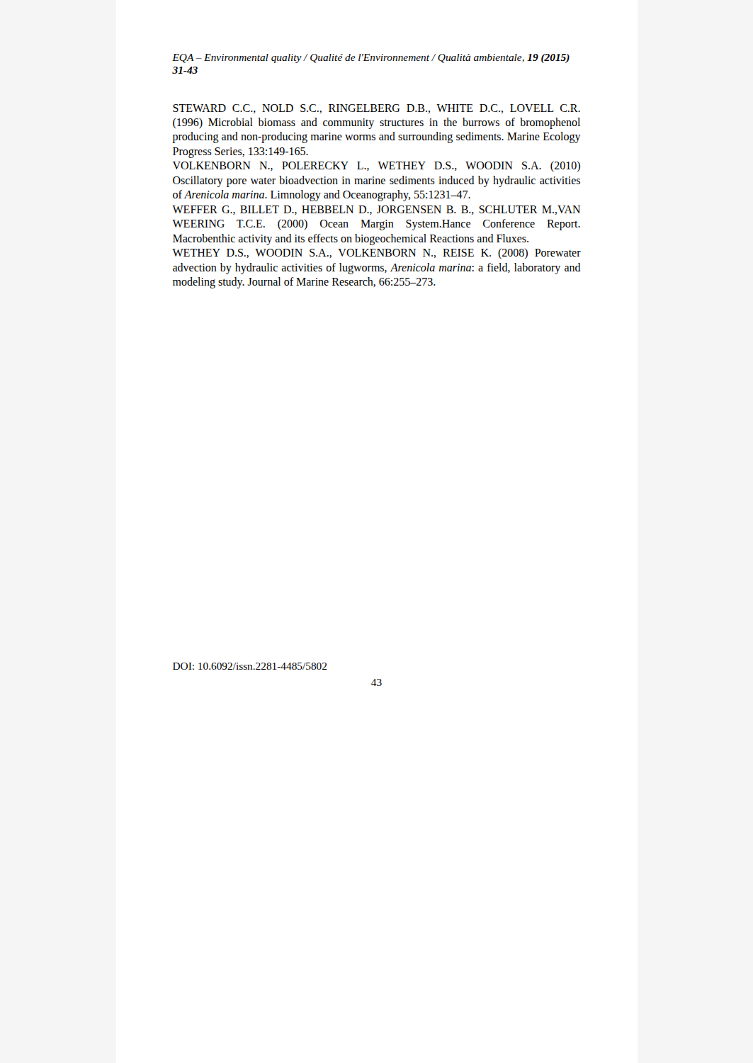EQA – Environmental quality / Qualité de l'Environnement / Qualità ambientale, 19 (2015) 31-43
STEWARD C.C., NOLD S.C., RINGELBERG D.B., WHITE D.C., LOVELL C.R. (1996) Microbial biomass and community structures in the burrows of bromophenol producing and non-producing marine worms and surrounding sediments. Marine Ecology Progress Series, 133:149-165.
VOLKENBORN N., POLERECKY L., WETHEY D.S., WOODIN S.A. (2010) Oscillatory pore water bioadvection in marine sediments induced by hydraulic activities of Arenicola marina. Limnology and Oceanography, 55:1231–47.
WEFFER G., BILLET D., HEBBELN D., JORGENSEN B. B., SCHLUTER M.,VAN WEERING T.C.E. (2000) Ocean Margin System.Hance Conference Report. Macrobenthic activity and its effects on biogeochemical Reactions and Fluxes.
WETHEY D.S., WOODIN S.A., VOLKENBORN N., REISE K. (2008) Porewater advection by hydraulic activities of lugworms, Arenicola marina: a field, laboratory and modeling study. Journal of Marine Research, 66:255–273.
DOI: 10.6092/issn.2281-4485/5802
43